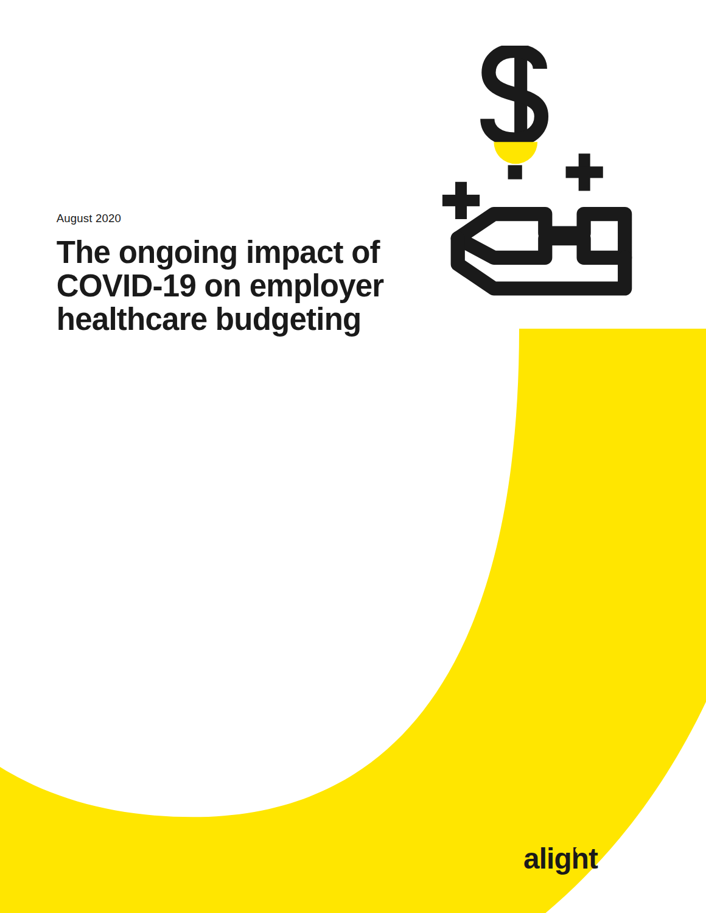August 2020
The ongoing impact of COVID-19 on employer healthcare budgeting
alight